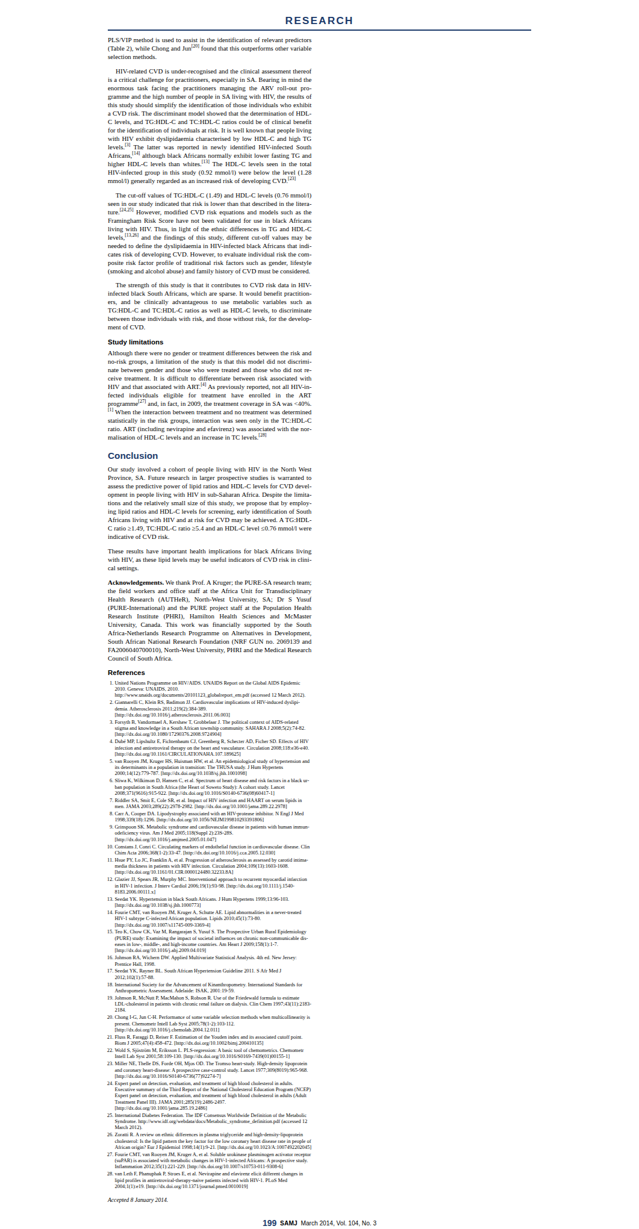Research
PLS/VIP method is used to assist in the identification of relevant predictors (Table 2), while Chong and Jun[20] found that this outperforms other variable selection methods.
HIV-related CVD is under-recognised and the clinical assessment thereof is a critical challenge for practitioners, especially in SA. Bearing in mind the enormous task facing the practitioners managing the ARV roll-out programme and the high number of people in SA living with HIV, the results of this study should simplify the identification of those individuals who exhibit a CVD risk. The discriminant model showed that the determination of HDL-C levels, and TG:HDL-C and TC:HDL-C ratios could be of clinical benefit for the identification of individuals at risk. It is well known that people living with HIV exhibit dyslipidaemia characterised by low HDL-C and high TG levels.[3] The latter was reported in newly identified HIV-infected South Africans,[14] although black Africans normally exhibit lower fasting TG and higher HDL-C levels than whites.[13] The HDL-C levels seen in the total HIV-infected group in this study (0.92 mmol/l) were below the level (1.28 mmol/l) generally regarded as an increased risk of developing CVD.[23]
The cut-off values of TG:HDL-C (1.49) and HDL-C levels (0.76 mmol/l) seen in our study indicated that risk is lower than that described in the literature.[24,25] However, modified CVD risk equations and models such as the Framingham Risk Score have not been validated for use in black Africans living with HIV. Thus, in light of the ethnic differences in TG and HDL-C levels,[13,26] and the findings of this study, different cut-off values may be needed to define the dyslipidaemia in HIV-infected black Africans that indicates risk of developing CVD. However, to evaluate individual risk the composite risk factor profile of traditional risk factors such as gender, lifestyle (smoking and alcohol abuse) and family history of CVD must be considered.
The strength of this study is that it contributes to CVD risk data in HIV-infected black South Africans, which are sparse. It would benefit practitioners, and be clinically advantageous to use metabolic variables such as TG:HDL-C and TC:HDL-C ratios as well as HDL-C levels, to discriminate between those individuals with risk, and those without risk, for the development of CVD.
Study limitations
Although there were no gender or treatment differences between the risk and no-risk groups, a limitation of the study is that this model did not discriminate between gender and those who were treated and those who did not receive treatment. It is difficult to differentiate between risk associated with HIV and that associated with ART.[4] As previously reported, not all HIV-infected individuals eligible for treatment have enrolled in the ART programme[27] and, in fact, in 2009, the treatment coverage in SA was <40%.[1] When the interaction between treatment and no treatment was determined statistically in the risk groups, interaction was seen only in the TC:HDL-C ratio. ART (including nevirapine and efavirenz) was associated with the normalisation of HDL-C levels and an increase in TC levels.[28]
Conclusion
Our study involved a cohort of people living with HIV in the North West Province, SA. Future research in larger prospective studies is warranted to assess the predictive power of lipid ratios and HDL-C levels for CVD development in people living with HIV in sub-Saharan Africa. Despite the limitations and the relatively small size of this study, we propose that by employing lipid ratios and HDL-C levels for screening, early identification of South Africans living with HIV and at risk for CVD may be achieved. A TG:HDL-C ratio ≥1.49, TC:HDL-C ratio ≥5.4 and an HDL-C level ≤0.76 mmol/l were indicative of CVD risk.
These results have important health implications for black Africans living with HIV, as these lipid levels may be useful indicators of CVD risk in clinical settings.
Acknowledgements. We thank Prof. A Kruger; the PURE-SA research team; the field workers and office staff at the Africa Unit for Transdisciplinary Health Research (AUTHeR), North-West University, SA; Dr S Yusuf (PURE-International) and the PURE project staff at the Population Health Research Institute (PHRI), Hamilton Health Sciences and McMaster University, Canada. This work was financially supported by the South Africa-Netherlands Research Programme on Alternatives in Development, South African National Research Foundation (NRF GUN no. 2069139 and FA2006040700010), North-West University, PHRI and the Medical Research Council of South Africa.
References
United Nations Programme on HIV/AIDS. UNAIDS Report on the Global AIDS Epidemic 2010. Geneva: UNAIDS, 2010. http://www.unaids.org/documents/20101123_globalreport_em.pdf (accessed 12 March 2012).
Giannarelli C, Klein RS, Badimon JJ. Cardiovascular implications of HIV-induced dyslipidemia. Atherosclerosis 2011;219(2):384-389. [http://dx.doi.org/10.1016/j.atherosclerosis.2011.06.003]
Forsyth B, Vandormael A, Kershaw T, Grobbelaar J. The political context of AIDS-related stigma and knowledge in a South African township community. SAHARA J 2008;5(2):74-82. [http://dx.doi.org/10.1080/17290376.2008.9724904]
Dubé MP, Lipshultz E, Fichtenbaum CJ, Greenberg R, Schecter AD, Ficher SD. Effects of HIV infection and antiretroviral therapy on the heart and vasculature. Circulation 2008;118:e36-e40. [http://dx.doi.org/10.1161/CIRCULATIONAHA.107.189625]
van Rooyen JM, Kruger HS, Huisman HW, et al. An epidemiological study of hypertension and its determinants in a population in transition: The THUSA study. J Hum Hypertens 2000;14(12):779-787. [http://dx.doi.org/10.1038/sj.jhh.1001098]
Sliwa K, Wilkinson D, Hansen C, et al. Spectrum of heart disease and risk factors in a black urban population in South Africa (the Heart of Soweto Study): A cohort study. Lancet 2008;371(9616):915-922. [http://dx.doi.org/10.1016/S0140-6736(08)60417-1]
Riddler SA, Smit E, Cole SR, et al. Impact of HIV infection and HAART on serum lipids in men. JAMA 2003;289(22):2978-2982. [http://dx.doi.org/10.1001/jama.289.22.2978]
Carr A, Cooper DA. Lipodystrophy associated with an HIV-protease inhibitor. N Engl J Med 1998;339(18):1296. [http://dx.doi.org/10.1056/NEJM199810293391806]
Grinspoon SK. Metabolic syndrome and cardiovascular disease in patients with human immunodeficiency virus. Am J Med 2005;118(Suppl 2):23S-28S. [http://dx.doi.org/10.1016/j.amjmed.2005.01.047]
Constans J, Conri C. Circulating markers of endothelial function in cardiovascular disease. Clin Chim Acta 2006;368(1-2):33-47. [http://dx.doi.org/10.1016/j.cca.2005.12.030]
Hsue PY, Lo JC, Franklin A, et al. Progression of atherosclerosis as assessed by carotid intima-media thickness in patients with HIV infection. Circulation 2004;109(13):1603-1608. [http://dx.doi.org/10.1161/01.CIR.0000124480.32233.8A]
Glazier JJ, Spears JR, Murphy MC. Interventional approach to recurrent myocardial infarction in HIV-1 infection. J Interv Cardiol 2006;19(1):93-98. [http://dx.doi.org/10.1111/j.1540-8183.2006.00111.x]
Seedat YK. Hypertension in black South Africans. J Hum Hypertens 1999;13:96-103. [http://dx.doi.org/10.1038/sj.jhh.1000773]
Fourie CMT, van Rooyen JM, Kruger A, Schutte AE. Lipid abnormalities in a never-treated HIV-1 subtype C-infected African population. Lipids 2010;45(1):73-80. [http://dx.doi.org/10.1007/s11745-009-3369-4]
Teo K, Chow CK, Vaz M, Rangarajan S, Yusuf S. The Prospective Urban Rural Epidemiology (PURE) study: Examining the impact of societal influences on chronic non-communicable diseases in low-, middle-, and high-income countries. Am Heart J 2009;158(1):1-7. [http://dx.doi.org/10.1016/j.ahj.2009.04.019]
Johnson RA, Wichern DW. Applied Multivariate Statistical Analysis. 4th ed. New Jersey: Prentice Hall, 1998.
Seedat YK, Rayner BL. South African Hypertension Guideline 2011. S Afr Med J 2012;102(1):57-88.
International Society for the Advancement of Kinanthropometry. International Standards for Anthropometric Assessment. Adelaide: ISAK, 2001:19-59.
Johnson R, McNutt P, MacMahon S, Robson R. Use of the Friedewald formula to estimate LDL-cholesterol in patients with chronic renal failure on dialysis. Clin Chem 1997;43(11):2183-2184.
Chong I-G, Jun C-H. Performance of some variable selection methods when multicollinearity is present. Chemometr Intell Lab Syst 2005;78(1-2):103-112. [http://dx.doi.org/10.1016/j.chemolab.2004.12.011]
Fluss R, Faraggi D, Reiser F. Estimation of the Youden index and its associated cutoff point. Biom J 2005;47(4):458-472. [http://dx.doi.org/10.1002/bimj.200410135]
Wold S, Sjöström M, Eriksson L. PLS-regression: A basic tool of chemometrics. Chemometr Intell Lab Syst 2001;58:109-130. [http://dx.doi.org/10.1016/S0169-7439(01)00155-1]
Miller NE, Thelle DS, Forde OH, Mjos OD. The Tromso heart-study. High-density lipoprotein and coronary heart-disease: A prospective case-control study. Lancet 1977;309(8019):965-968. [http://dx.doi.org/10.1016/S0140-6736(77)92274-7]
Expert panel on detection, evaluation, and treatment of high blood cholesterol in adults. Executive summary of the Third Report of the National Cholesterol Education Program (NCEP) Expert panel on detection, evaluation, and treatment of high blood cholesterol in adults (Adult Treatment Panel III). JAMA 2001;285(19):2486-2497. [http://dx.doi.org/10.1001/jama.285.19.2486]
International Diabetes Federation. The IDF Consensus Worldwide Definition of the Metabolic Syndrome. http://www.idf.org/webdata/docs/Metabolic_syndrome_definition.pdf (accessed 12 March 2012).
Zoratti R. A review on ethnic differences in plasma triglyceride and high-density-lipoprotein cholesterol: Is the lipid pattern the key factor for the low coronary heart disease rate in people of African origin? Eur J Epidemiol 1998;14(1):9-21. [http://dx.doi.org/10.1023/A:1007492202045]
Fourie CMT, van Rooyen JM, Kruger A, et al. Soluble urokinase plasminogen activator receptor (suPAR) is associated with metabolic changes in HIV-1-infected Africans: A prospective study. Inflammation 2012;35(1):221-229. [http://dx.doi.org/10.1007/s10753-011-9308-6]
van Leth F, Phanuphak P, Stroes E, et al. Nevirapine and efavirenz elicit different changes in lipid profiles in antiretroviral-therapy-naive patients infected with HIV-1. PLoS Med 2004;1(1):e19. [http://dx.doi.org/10.1371/journal.pmed.0010019]
Accepted 8 January 2014.
199 SAMJ March 2014, Vol. 104, No. 3